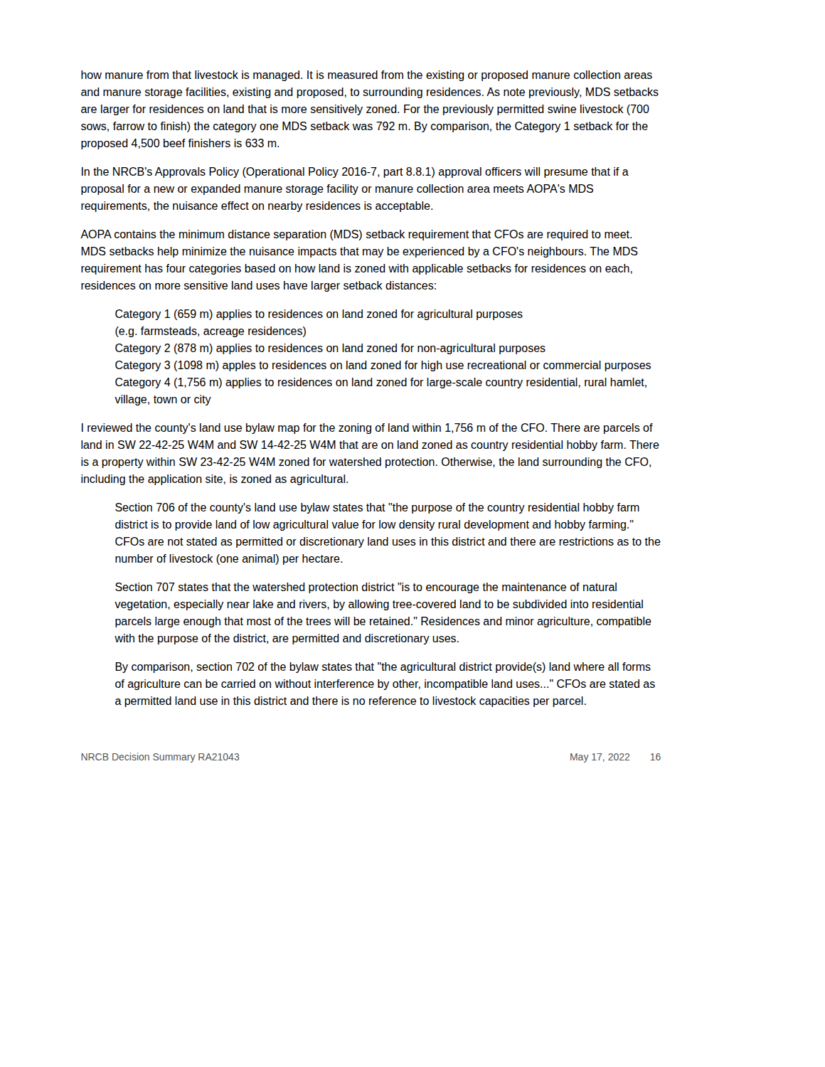how manure from that livestock is managed. It is measured from the existing or proposed manure collection areas and manure storage facilities, existing and proposed, to surrounding residences. As note previously, MDS setbacks are larger for residences on land that is more sensitively zoned. For the previously permitted swine livestock (700 sows, farrow to finish) the category one MDS setback was 792 m. By comparison, the Category 1 setback for the proposed 4,500 beef finishers is 633 m.
In the NRCB's Approvals Policy (Operational Policy 2016-7, part 8.8.1) approval officers will presume that if a proposal for a new or expanded manure storage facility or manure collection area meets AOPA's MDS requirements, the nuisance effect on nearby residences is acceptable.
AOPA contains the minimum distance separation (MDS) setback requirement that CFOs are required to meet. MDS setbacks help minimize the nuisance impacts that may be experienced by a CFO's neighbours. The MDS requirement has four categories based on how land is zoned with applicable setbacks for residences on each, residences on more sensitive land uses have larger setback distances:
Category 1 (659 m) applies to residences on land zoned for agricultural purposes
(e.g. farmsteads, acreage residences)
Category 2 (878 m) applies to residences on land zoned for non-agricultural purposes
Category 3 (1098 m) apples to residences on land zoned for high use recreational or commercial purposes
Category 4 (1,756 m) applies to residences on land zoned for large-scale country residential, rural hamlet, village, town or city
I reviewed the county's land use bylaw map for the zoning of land within 1,756 m of the CFO. There are parcels of land in SW 22-42-25 W4M and SW 14-42-25 W4M that are on land zoned as country residential hobby farm. There is a property within SW 23-42-25 W4M zoned for watershed protection. Otherwise, the land surrounding the CFO, including the application site, is zoned as agricultural.
Section 706 of the county's land use bylaw states that "the purpose of the country residential hobby farm district is to provide land of low agricultural value for low density rural development and hobby farming." CFOs are not stated as permitted or discretionary land uses in this district and there are restrictions as to the number of livestock (one animal) per hectare.
Section 707 states that the watershed protection district "is to encourage the maintenance of natural vegetation, especially near lake and rivers, by allowing tree-covered land to be subdivided into residential parcels large enough that most of the trees will be retained." Residences and minor agriculture, compatible with the purpose of the district, are permitted and discretionary uses.
By comparison, section 702 of the bylaw states that "the agricultural district provide(s) land where all forms of agriculture can be carried on without interference by other, incompatible land uses..." CFOs are stated as a permitted land use in this district and there is no reference to livestock capacities per parcel.
NRCB Decision Summary RA21043 May 17, 202216